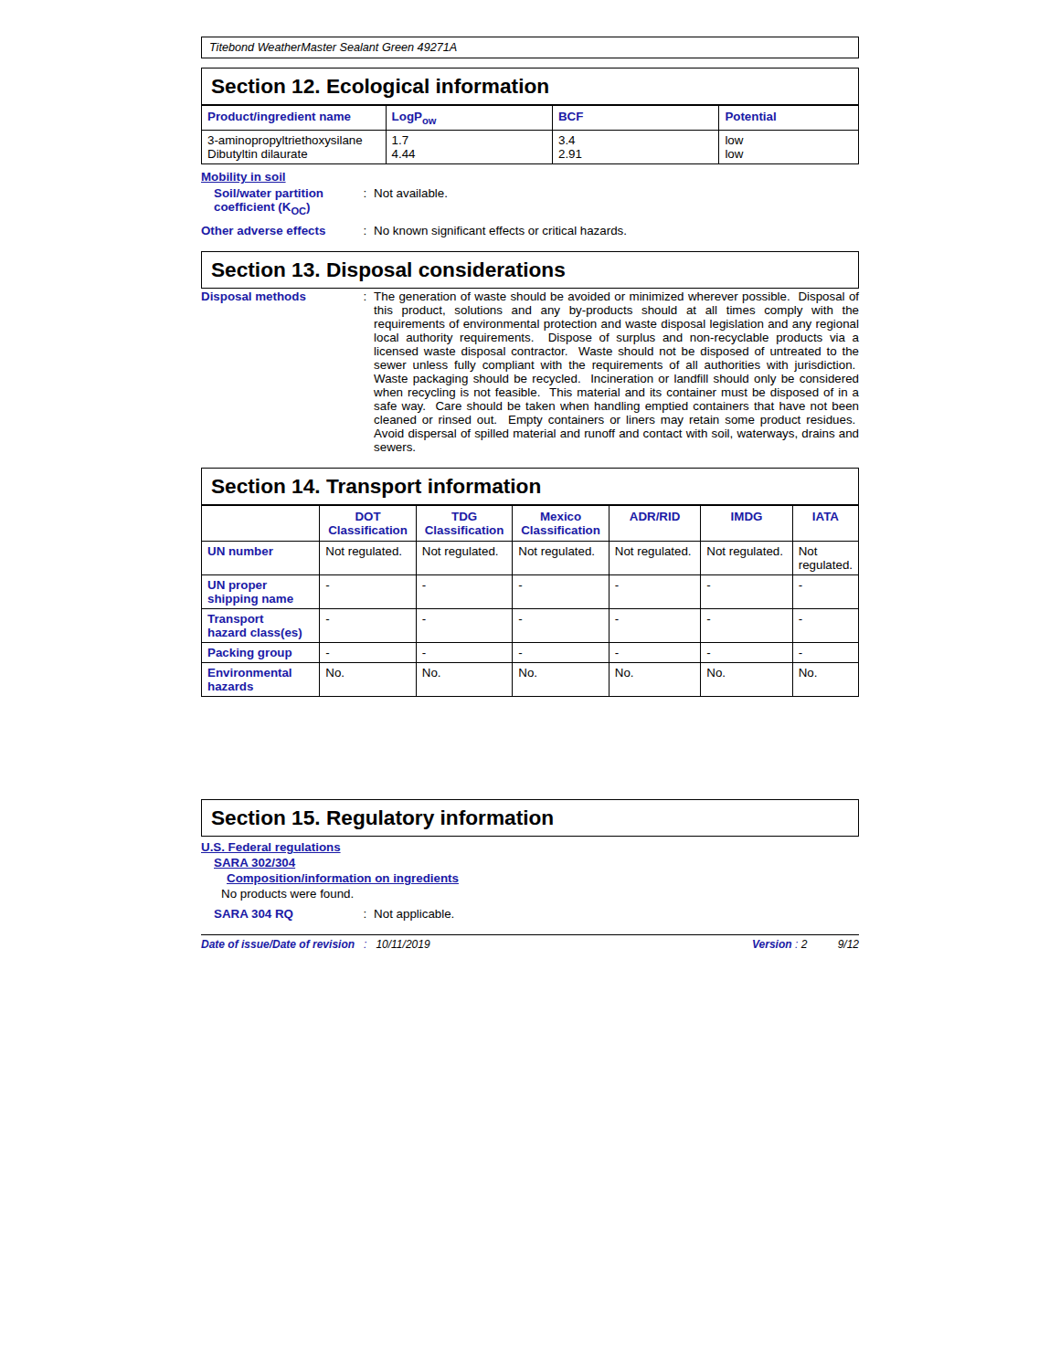Titebond WeatherMaster Sealant Green 49271A
Section 12. Ecological information
| Product/ingredient name | LogP ow | BCF | Potential |
| --- | --- | --- | --- |
| 3-aminopropyltriethoxysilane Dibutyltin dilaurate | 1.7 4.44 | 3.4 2.91 | low low |
Mobility in soil
| Soil/water partition coefficient (K OC ) | : | Not available. |
| Other adverse effects | : | No known significant effects or critical hazards. |
Section 13. Disposal considerations
| Disposal methods | : | The generation of waste should be avoided or minimized wherever possible. Disposal of this product, solutions and any by-products should at all times comply with the requirements of environmental protection and waste disposal legislation and any regional local authority requirements. Dispose of surplus and non-recyclable products via a licensed waste disposal contractor. Waste should not be disposed of untreated to the sewer unless fully compliant with the requirements of all authorities with jurisdiction. Waste packaging should be recycled. Incineration or landfill should only be considered when recycling is not feasible. This material and its container must be disposed of in a safe way. Care should be taken when handling emptied containers that have not been cleaned or rinsed out. Empty containers or liners may retain some product residues. Avoid dispersal of spilled material and runoff and contact with soil, waterways, drains and sewers. |
Section 14. Transport information
| | DOT Classification | TDG Classification | Mexico Classification | ADR/RID | IMDG | IATA |
| --- | --- | --- | --- | --- | --- | --- |
| UN number | Not regulated. | Not regulated. | Not regulated. | Not regulated. | Not regulated. | Not regulated. |
| UN proper shipping name | - | - | - | - | - | - |
| Transport hazard class(es) | - | - | - | - | - | - |
| Packing group | - | - | - | - | - | - |
| Environmental hazards | No. | No. | No. | No. | No. | No. |
Section 15. Regulatory information
U.S. Federal regulations
SARA 302/304
Composition/information on ingredients
No products were found.
| SARA 304 RQ | : | Not applicable. |
Date of issue/Date of revision : 10/11/2019
Version : 2 9/12